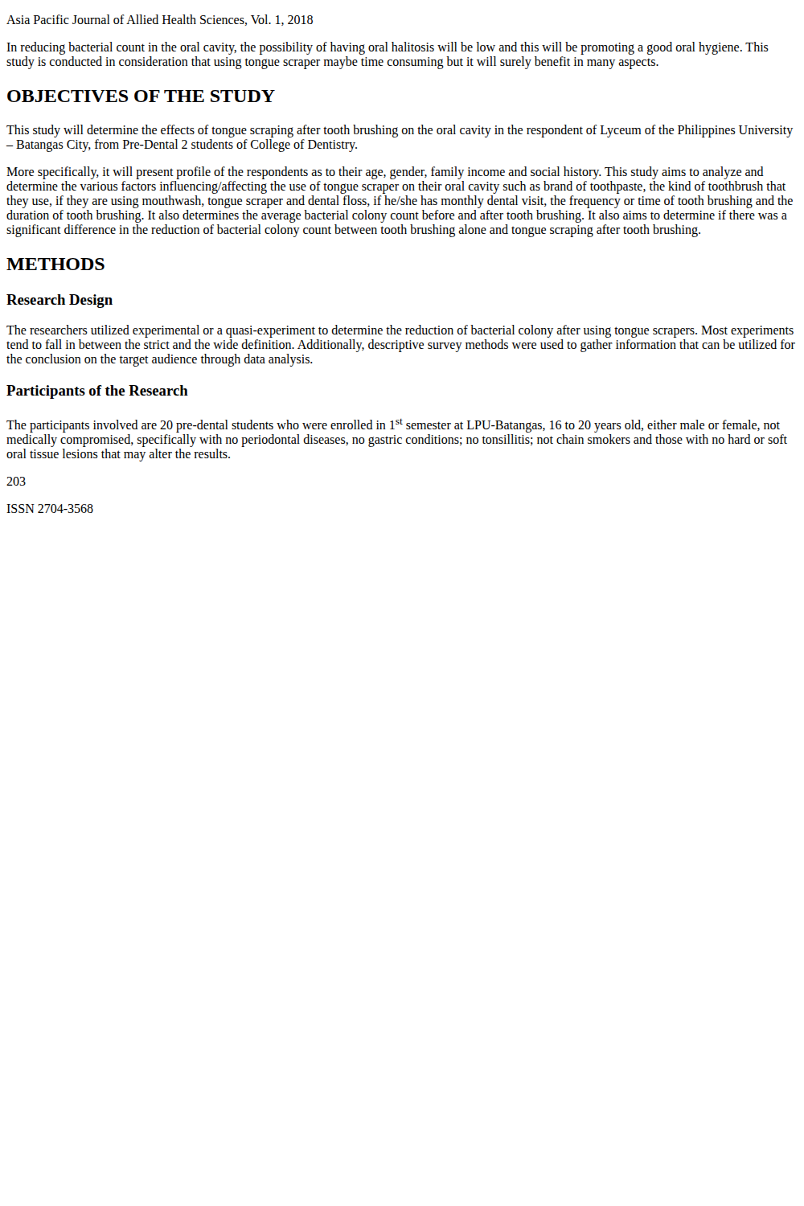Asia Pacific Journal of Allied Health Sciences, Vol. 1, 2018
In reducing bacterial count in the oral cavity, the possibility of having oral halitosis will be low and this will be promoting a good oral hygiene. This study is conducted in consideration that using tongue scraper maybe time consuming but it will surely benefit in many aspects.
OBJECTIVES OF THE STUDY
This study will determine the effects of tongue scraping after tooth brushing on the oral cavity in the respondent of Lyceum of the Philippines University – Batangas City, from Pre-Dental 2 students of College of Dentistry.
More specifically, it will present profile of the respondents as to their age, gender, family income and social history. This study aims to analyze and determine the various factors influencing/affecting the use of tongue scraper on their oral cavity such as brand of toothpaste, the kind of toothbrush that they use, if they are using mouthwash, tongue scraper and dental floss, if he/she has monthly dental visit, the frequency or time of tooth brushing and the duration of tooth brushing. It also determines the average bacterial colony count before and after tooth brushing. It also aims to determine if there was a significant difference in the reduction of bacterial colony count between tooth brushing alone and tongue scraping after tooth brushing.
METHODS
Research Design
The researchers utilized experimental or a quasi-experiment to determine the reduction of bacterial colony after using tongue scrapers. Most experiments tend to fall in between the strict and the wide definition. Additionally, descriptive survey methods were used to gather information that can be utilized for the conclusion on the target audience through data analysis.
Participants of the Research
The participants involved are 20 pre-dental students who were enrolled in 1st semester at LPU-Batangas, 16 to 20 years old, either male or female, not medically compromised, specifically with no periodontal diseases, no gastric conditions; no tonsillitis; not chain smokers and those with no hard or soft oral tissue lesions that may alter the results.
203
ISSN 2704-3568